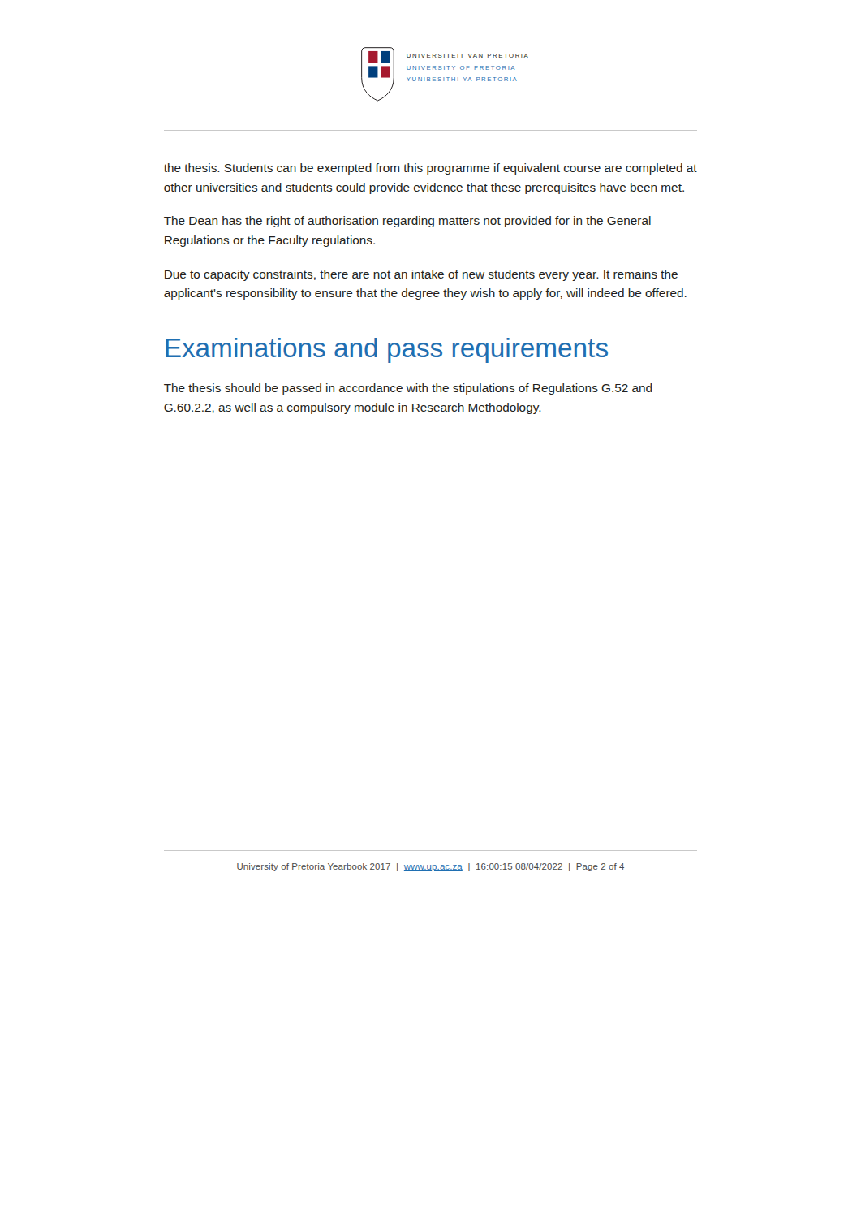the thesis. Students can be exempted from this programme if equivalent course are completed at other universities and students could provide evidence that these prerequisites have been met.
The Dean has the right of authorisation regarding matters not provided for in the General Regulations or the Faculty regulations.
Due to capacity constraints, there are not an intake of new students every year. It remains the applicant's responsibility to ensure that the degree they wish to apply for, will indeed be offered.
Examinations and pass requirements
The thesis should be passed in accordance with the stipulations of Regulations G.52 and G.60.2.2, as well as a compulsory module in Research Methodology.
University of Pretoria Yearbook 2017 | www.up.ac.za | 16:00:15 08/04/2022 | Page 2 of 4